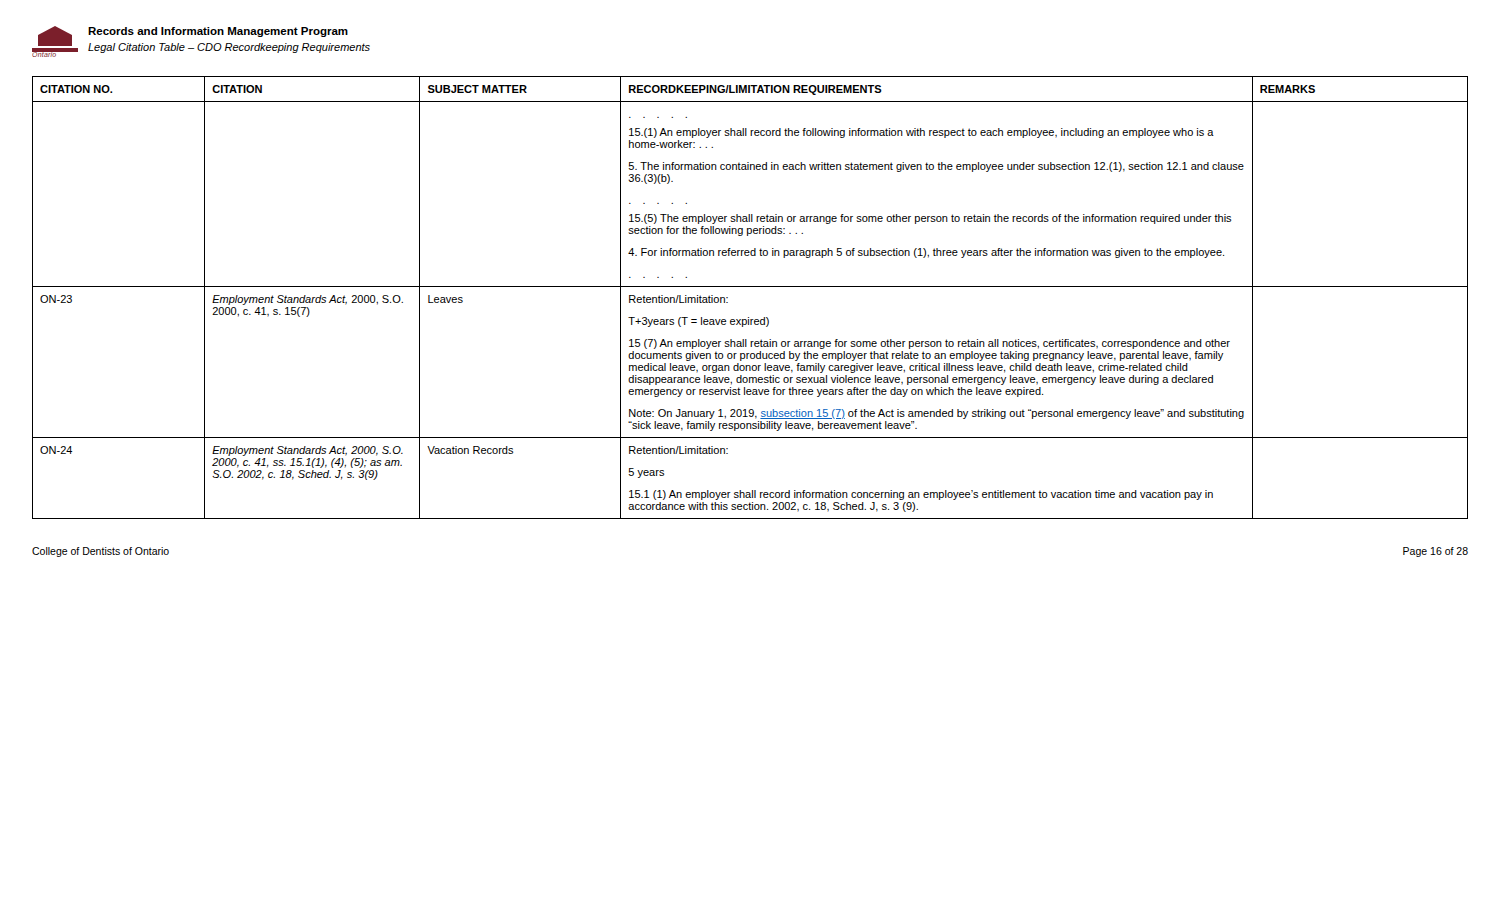Ontario
Records and Information Management Program
Legal Citation Table – CDO Recordkeeping Requirements
| CITATION NO. | CITATION | SUBJECT MATTER | RECORDKEEPING/LIMITATION REQUIREMENTS | REMARKS |
| --- | --- | --- | --- | --- |
| | | | . . . . . 15.(1) An employer shall record the following information with respect to each employee, including an employee who is a home-worker: . . . 5. The information contained in each written statement given to the employee under subsection 12.(1), section 12.1 and clause 36.(3)(b). . . . . . 15.(5) The employer shall retain or arrange for some other person to retain the records of the information required under this section for the following periods: . . . 4. For information referred to in paragraph 5 of subsection (1), three years after the information was given to the employee. . . . . . | |
| ON-23 | Employment Standards Act, 2000, S.O. 2000, c. 41, s. 15(7) | Leaves | Retention/Limitation: T+3years (T = leave expired) 15 (7) An employer shall retain or arrange for some other person to retain all notices, certificates, correspondence and other documents given to or produced by the employer that relate to an employee taking pregnancy leave, parental leave, family medical leave, organ donor leave, family caregiver leave, critical illness leave, child death leave, crime-related child disappearance leave, domestic or sexual violence leave, personal emergency leave, emergency leave during a declared emergency or reservist leave for three years after the day on which the leave expired. Note: On January 1, 2019, subsection 15 (7) of the Act is amended by striking out “personal emergency leave” and substituting “sick leave, family responsibility leave, bereavement leave”. | |
| ON-24 | Employment Standards Act, 2000, S.O. 2000, c. 41, ss. 15.1(1), (4), (5); as am. S.O. 2002, c. 18, Sched. J, s. 3(9) | Vacation Records | Retention/Limitation: 5 years 15.1 (1) An employer shall record information concerning an employee’s entitlement to vacation time and vacation pay in accordance with this section. 2002, c. 18, Sched. J, s. 3 (9). | |
College of Dentists of Ontario
Page 16 of 28